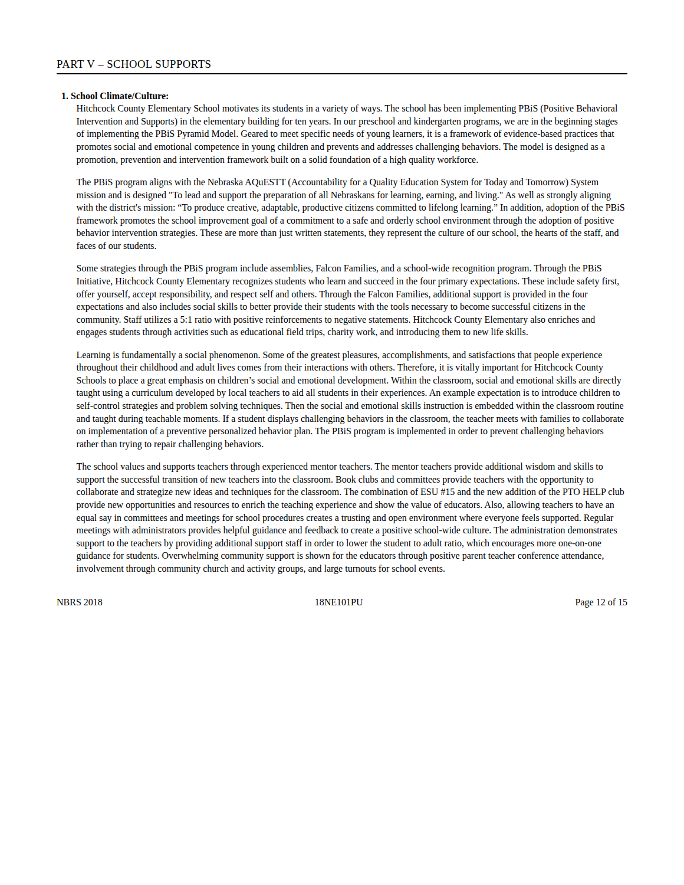PART V – SCHOOL SUPPORTS
School Climate/Culture:
Hitchcock County Elementary School motivates its students in a variety of ways. The school has been implementing PBiS (Positive Behavioral Intervention and Supports) in the elementary building for ten years. In our preschool and kindergarten programs, we are in the beginning stages of implementing the PBiS Pyramid Model. Geared to meet specific needs of young learners, it is a framework of evidence-based practices that promotes social and emotional competence in young children and prevents and addresses challenging behaviors. The model is designed as a promotion, prevention and intervention framework built on a solid foundation of a high quality workforce.
The PBiS program aligns with the Nebraska AQuESTT (Accountability for a Quality Education System for Today and Tomorrow) System mission and is designed "To lead and support the preparation of all Nebraskans for learning, earning, and living." As well as strongly aligning with the district's mission: “To produce creative, adaptable, productive citizens committed to lifelong learning.” In addition, adoption of the PBiS framework promotes the school improvement goal of a commitment to a safe and orderly school environment through the adoption of positive behavior intervention strategies. These are more than just written statements, they represent the culture of our school, the hearts of the staff, and faces of our students.
Some strategies through the PBiS program include assemblies, Falcon Families, and a school-wide recognition program. Through the PBiS Initiative, Hitchcock County Elementary recognizes students who learn and succeed in the four primary expectations. These include safety first, offer yourself, accept responsibility, and respect self and others. Through the Falcon Families, additional support is provided in the four expectations and also includes social skills to better provide their students with the tools necessary to become successful citizens in the community. Staff utilizes a 5:1 ratio with positive reinforcements to negative statements. Hitchcock County Elementary also enriches and engages students through activities such as educational field trips, charity work, and introducing them to new life skills.
Learning is fundamentally a social phenomenon. Some of the greatest pleasures, accomplishments, and satisfactions that people experience throughout their childhood and adult lives comes from their interactions with others. Therefore, it is vitally important for Hitchcock County Schools to place a great emphasis on children’s social and emotional development. Within the classroom, social and emotional skills are directly taught using a curriculum developed by local teachers to aid all students in their experiences. An example expectation is to introduce children to self-control strategies and problem solving techniques. Then the social and emotional skills instruction is embedded within the classroom routine and taught during teachable moments. If a student displays challenging behaviors in the classroom, the teacher meets with families to collaborate on implementation of a preventive personalized behavior plan. The PBiS program is implemented in order to prevent challenging behaviors rather than trying to repair challenging behaviors.
The school values and supports teachers through experienced mentor teachers. The mentor teachers provide additional wisdom and skills to support the successful transition of new teachers into the classroom. Book clubs and committees provide teachers with the opportunity to collaborate and strategize new ideas and techniques for the classroom. The combination of ESU #15 and the new addition of the PTO HELP club provide new opportunities and resources to enrich the teaching experience and show the value of educators. Also, allowing teachers to have an equal say in committees and meetings for school procedures creates a trusting and open environment where everyone feels supported. Regular meetings with administrators provides helpful guidance and feedback to create a positive school-wide culture. The administration demonstrates support to the teachers by providing additional support staff in order to lower the student to adult ratio, which encourages more one-on-one guidance for students. Overwhelming community support is shown for the educators through positive parent teacher conference attendance, involvement through community church and activity groups, and large turnouts for school events.
NBRS 2018 18NE101PU Page 12 of 15